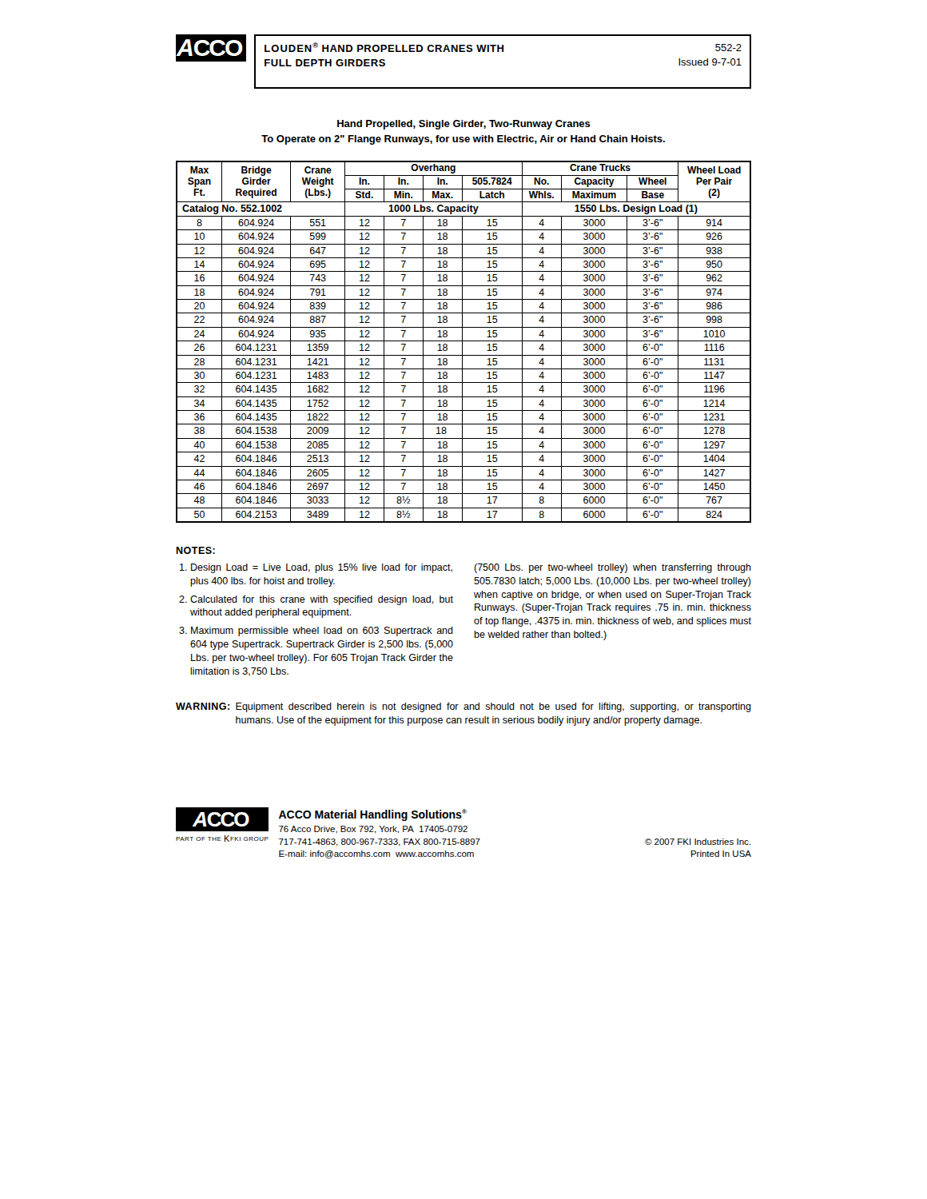ACCO
LOUDEN® HAND PROPELLED CRANES WITH
FULL DEPTH GIRDERS
552-2
Issued 9-7-01
Hand Propelled, Single Girder, Two-Runway Cranes
To Operate on 2" Flange Runways, for use with Electric, Air or Hand Chain Hoists.
| Max Span Ft. | Bridge Girder Required | Crane Weight (Lbs.) | Overhang | Crane Trucks | Wheel Load Per Pair (2) |
| --- | --- | --- | --- | --- | --- |
| In. | In. | In. | 505.7824 | No. | Capacity | Wheel |
| Std. | Min. | Max. | Latch | Whls. | Maximum | Base |
| Catalog No. 552.1002 | 1000 Lbs. Capacity | 1550 Lbs. Design Load (1) |
| 8 | 604.924 | 551 | 12 | 7 | 18 | 15 | 4 | 3000 | 3’-6" | 914 |
| 10 | 604.924 | 599 | 12 | 7 | 18 | 15 | 4 | 3000 | 3’-6" | 926 |
| 12 | 604.924 | 647 | 12 | 7 | 18 | 15 | 4 | 3000 | 3’-6" | 938 |
| 14 | 604.924 | 695 | 12 | 7 | 18 | 15 | 4 | 3000 | 3’-6" | 950 |
| 16 | 604.924 | 743 | 12 | 7 | 18 | 15 | 4 | 3000 | 3’-6" | 962 |
| 18 | 604.924 | 791 | 12 | 7 | 18 | 15 | 4 | 3000 | 3’-6" | 974 |
| 20 | 604.924 | 839 | 12 | 7 | 18 | 15 | 4 | 3000 | 3’-6" | 986 |
| 22 | 604.924 | 887 | 12 | 7 | 18 | 15 | 4 | 3000 | 3’-6" | 998 |
| 24 | 604.924 | 935 | 12 | 7 | 18 | 15 | 4 | 3000 | 3’-6" | 1010 |
| 26 | 604.1231 | 1359 | 12 | 7 | 18 | 15 | 4 | 3000 | 6’-0" | 1116 |
| 28 | 604.1231 | 1421 | 12 | 7 | 18 | 15 | 4 | 3000 | 6’-0" | 1131 |
| 30 | 604.1231 | 1483 | 12 | 7 | 18 | 15 | 4 | 3000 | 6’-0" | 1147 |
| 32 | 604.1435 | 1682 | 12 | 7 | 18 | 15 | 4 | 3000 | 6’-0" | 1196 |
| 34 | 604.1435 | 1752 | 12 | 7 | 18 | 15 | 4 | 3000 | 6’-0" | 1214 |
| 36 | 604.1435 | 1822 | 12 | 7 | 18 | 15 | 4 | 3000 | 6’-0" | 1231 |
| 38 | 604.1538 | 2009 | 12 | 7 | 18 | 15 | 4 | 3000 | 6’-0" | 1278 |
| 40 | 604.1538 | 2085 | 12 | 7 | 18 | 15 | 4 | 3000 | 6’-0" | 1297 |
| 42 | 604.1846 | 2513 | 12 | 7 | 18 | 15 | 4 | 3000 | 6’-0" | 1404 |
| 44 | 604.1846 | 2605 | 12 | 7 | 18 | 15 | 4 | 3000 | 6’-0" | 1427 |
| 46 | 604.1846 | 2697 | 12 | 7 | 18 | 15 | 4 | 3000 | 6’-0" | 1450 |
| 48 | 604.1846 | 3033 | 12 | 8½ | 18 | 17 | 8 | 6000 | 6’-0" | 767 |
| 50 | 604.2153 | 3489 | 12 | 8½ | 18 | 17 | 8 | 6000 | 6’-0" | 824 |
NOTES:
Design Load = Live Load, plus 15% live load for impact, plus 400 lbs. for hoist and trolley.
Calculated for this crane with specified design load, but without added peripheral equipment.
Maximum permissible wheel load on 603 Supertrack and 604 type Supertrack. Supertrack Girder is 2,500 lbs. (5,000 Lbs. per two-wheel trolley). For 605 Trojan Track Girder the limitation is 3,750 Lbs.
(7500 Lbs. per two-wheel trolley) when transferring through 505.7830 latch; 5,000 Lbs. (10,000 Lbs. per two-wheel trolley) when captive on bridge, or when used on Super-Trojan Track Runways. (Super-Trojan Track requires .75 in. min. thickness of top flange, .4375 in. min. thickness of web, and splices must be welded rather than bolted.)
WARNING:
Equipment described herein is not designed for and should not be used for lifting, supporting, or transporting humans. Use of the equipment for this purpose can result in serious bodily injury and/or property damage.
ACCO
PART OF THE KFKI GROUP
ACCO Material Handling Solutions®
76 Acco Drive, Box 792, York, PA 17405-0792
717-741-4863, 800-967-7333, FAX 800-715-8897
E-mail: info@accomhs.com www.accomhs.com
© 2007 FKI Industries Inc.
Printed In USA